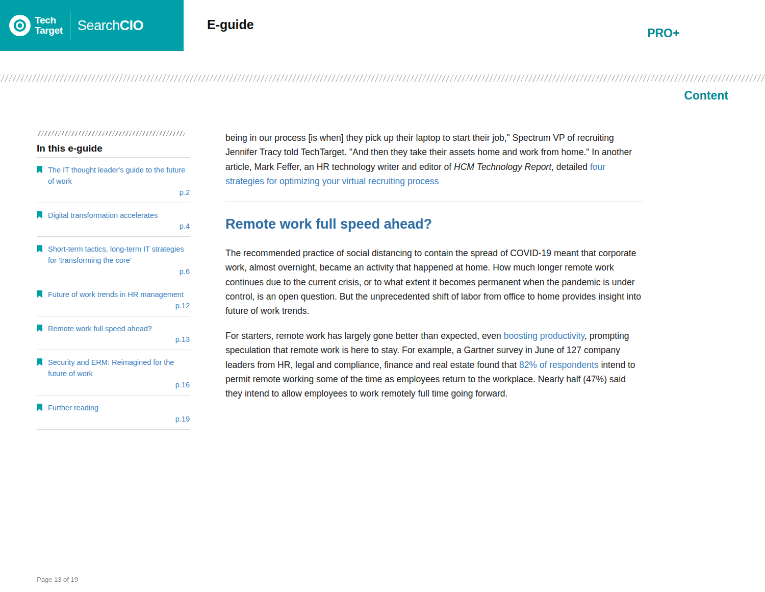TechTarget
Search CIO
E-guide
PRO+ Content
In this e-guide
The IT thought leader's guide to the future of work p.2
Digital transformation accelerates p.4
Short-term tactics, long-term IT strategies for 'transforming the core' p.6
Future of work trends in HR management p.12
Remote work full speed ahead? p.13
Security and ERM: Reimagined for the future of work p.16
Further reading p.19
being in our process [is when] they pick up their laptop to start their job," Spectrum VP of recruiting Jennifer Tracy told TechTarget. "And then they take their assets home and work from home." In another article, Mark Feffer, an HR technology writer and editor of HCM Technology Report, detailed four strategies for optimizing your virtual recruiting process
Remote work full speed ahead?
The recommended practice of social distancing to contain the spread of COVID-19 meant that corporate work, almost overnight, became an activity that happened at home. How much longer remote work continues due to the current crisis, or to what extent it becomes permanent when the pandemic is under control, is an open question. But the unprecedented shift of labor from office to home provides insight into future of work trends.
For starters, remote work has largely gone better than expected, even boosting productivity, prompting speculation that remote work is here to stay. For example, a Gartner survey in June of 127 company leaders from HR, legal and compliance, finance and real estate found that 82% of respondents intend to permit remote working some of the time as employees return to the workplace. Nearly half (47%) said they intend to allow employees to work remotely full time going forward.
Page 13 of 19